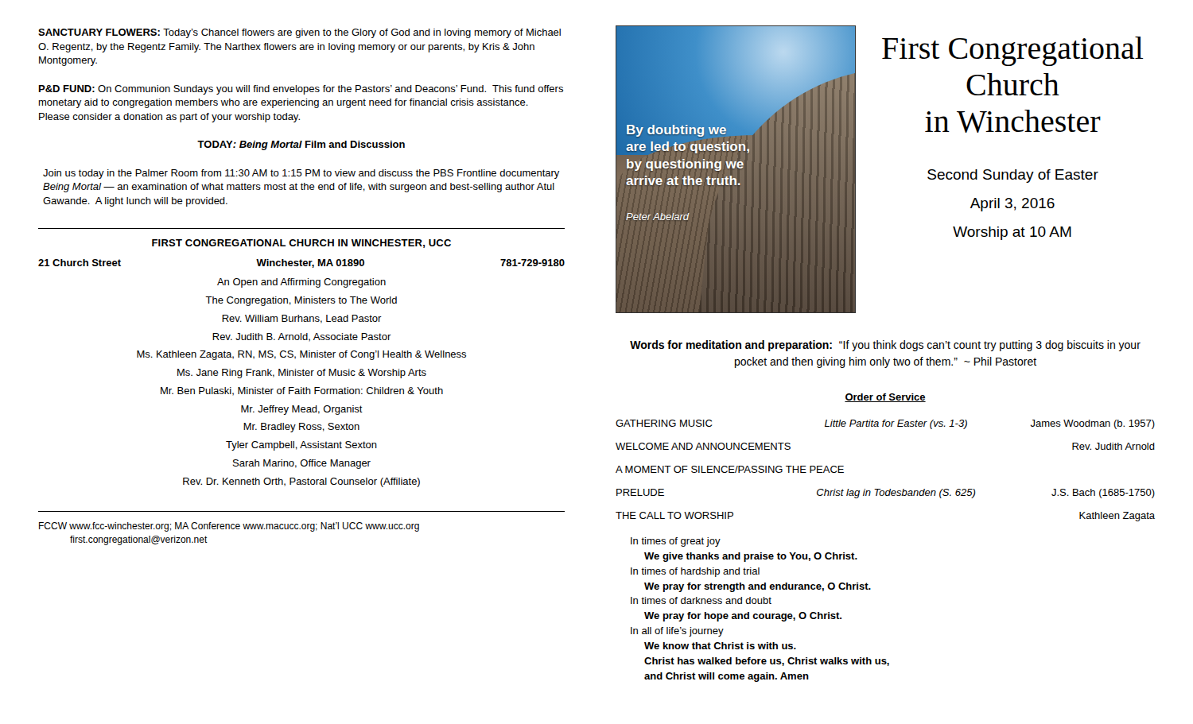SANCTUARY FLOWERS: Today’s Chancel flowers are given to the Glory of God and in loving memory of Michael O. Regentz, by the Regentz Family. The Narthex flowers are in loving memory or our parents, by Kris & John Montgomery.
P&D FUND: On Communion Sundays you will find envelopes for the Pastors’ and Deacons’ Fund. This fund offers monetary aid to congregation members who are experiencing an urgent need for financial crisis assistance. Please consider a donation as part of your worship today.
TODAY: Being Mortal Film and Discussion
Join us today in the Palmer Room from 11:30 AM to 1:15 PM to view and discuss the PBS Frontline documentary Being Mortal — an examination of what matters most at the end of life, with surgeon and best-selling author Atul Gawande. A light lunch will be provided.
FIRST CONGREGATIONAL CHURCH IN WINCHESTER, UCC
21 Church Street Winchester, MA 01890 781-729-9180
An Open and Affirming Congregation
The Congregation, Ministers to The World
Rev. William Burhans, Lead Pastor
Rev. Judith B. Arnold, Associate Pastor
Ms. Kathleen Zagata, RN, MS, CS, Minister of Cong’l Health & Wellness
Ms. Jane Ring Frank, Minister of Music & Worship Arts
Mr. Ben Pulaski, Minister of Faith Formation: Children & Youth
Mr. Jeffrey Mead, Organist
Mr. Bradley Ross, Sexton
Tyler Campbell, Assistant Sexton
Sarah Marino, Office Manager
Rev. Dr. Kenneth Orth, Pastoral Counselor (Affiliate)
FCCW www.fcc-winchester.org; MA Conference www.macucc.org; Nat’l UCC www.ucc.org
first.congregational@verizon.net
By doubting we
are led to question,
by questioning we
arrive at the truth.
Peter Abelard
First Congregational
Church
in Winchester
Second Sunday of Easter
April 3, 2016
Worship at 10 AM
Words for meditation and preparation: “If you think dogs can’t count try putting 3 dog biscuits in your pocket and then giving him only two of them.” ~ Phil Pastoret
Order of Service
| GATHERING MUSIC | Little Partita for Easter (vs. 1-3) | James Woodman (b. 1957) |
| WELCOME AND ANNOUNCEMENTS | | Rev. Judith Arnold |
| A MOMENT OF SILENCE/PASSING THE PEACE |
| PRELUDE | Christ lag in Todesbanden (S. 625) | J.S. Bach (1685-1750) |
| THE CALL TO WORSHIP | | Kathleen Zagata |
In times of great joy
We give thanks and praise to You, O Christ.
In times of hardship and trial
We pray for strength and endurance, O Christ.
In times of darkness and doubt
We pray for hope and courage, O Christ.
In all of life’s journey
We know that Christ is with us.
Christ has walked before us, Christ walks with us,
and Christ will come again. Amen